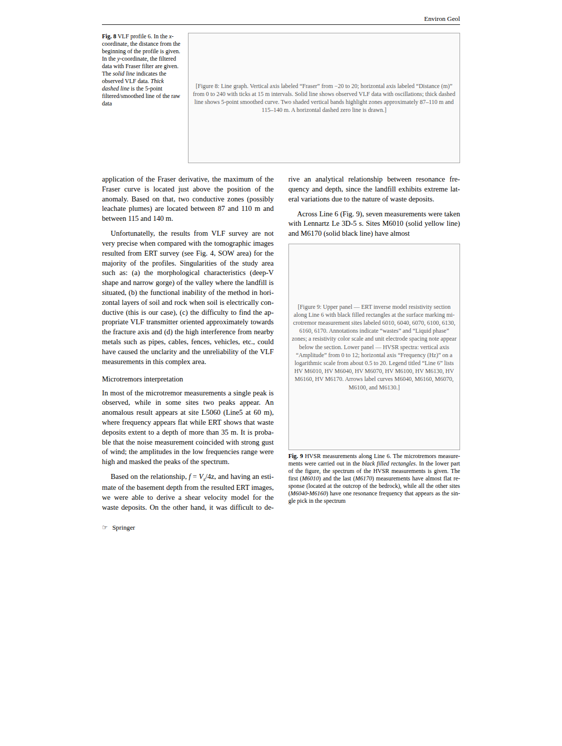Environ Geol
Fig. 8 VLF profile 6. In the x-coordinate, the distance from the beginning of the profile is given. In the y-coordinate, the filtered data with Fraser filter are given. The solid line indicates the observed VLF data. Thick dashed line is the 5-point filtered/smoothed line of the raw data
[Figure 8: Line graph. Vertical axis labeled “Fraser” from −20 to 20; horizontal axis labeled “Distance (m)” from 0 to 240 with ticks at 15 m intervals. Solid line shows observed VLF data with oscillations; thick dashed line shows 5-point smoothed curve. Two shaded vertical bands highlight zones approximately 87–110 m and 115–140 m. A horizontal dashed zero line is drawn.]
application of the Fraser derivative, the maximum of the Fraser curve is located just above the position of the anomaly. Based on that, two conductive zones (possibly leachate plumes) are located between 87 and 110 m and between 115 and 140 m.
Unfortunatelly, the results from VLF survey are not very precise when compared with the tomographic images resulted from ERT survey (see Fig. 4, SOW area) for the majority of the profiles. Singularities of the study area such as: (a) the morphological characteristics (deep-V shape and narrow gorge) of the valley where the landfill is situated, (b) the functional inability of the method in horizontal layers of soil and rock when soil is electrically conductive (this is our case), (c) the difficulty to find the appropriate VLF transmitter oriented approximately towards the fracture axis and (d) the high interference from nearby metals such as pipes, cables, fences, vehicles, etc., could have caused the unclarity and the unreliability of the VLF measurements in this complex area.
Microtremors interpretation
In most of the microtremor measurements a single peak is observed, while in some sites two peaks appear. An anomalous result appears at site L5060 (Line5 at 60 m), where frequency appears flat while ERT shows that waste deposits extent to a depth of more than 35 m. It is probable that the noise measurement coincided with strong gust of wind; the amplitudes in the low frequencies range were high and masked the peaks of the spectrum.
Based on the relationship, f = Vs/4z, and having an estimate of the basement depth from the resulted ERT images, we were able to derive a shear velocity model for the waste deposits. On the other hand, it was difficult to derive an analytical relationship between resonance frequency and depth, since the landfill exhibits extreme lateral variations due to the nature of waste deposits.
Across Line 6 (Fig. 9), seven measurements were taken with Lennartz Le 3D-5 s. Sites M6010 (solid yellow line) and M6170 (solid black line) have almost
[Figure 9: Upper panel — ERT inverse model resistivity section along Line 6 with black filled rectangles at the surface marking microtremor measurement sites labeled 6010, 6040, 6070, 6100, 6130, 6160, 6170. Annotations indicate “wastes” and “Liquid phase” zones; a resistivity color scale and unit electrode spacing note appear below the section. Lower panel — HVSR spectra: vertical axis “Amplitude” from 0 to 12; horizontal axis “Frequency (Hz)” on a logarithmic scale from about 0.5 to 20. Legend titled “Line 6” lists HV M6010, HV M6040, HV M6070, HV M6100, HV M6130, HV M6160, HV M6170. Arrows label curves M6040, M6160, M6070, M6100, and M6130.]
Fig. 9 HVSR measurements along Line 6. The microtremors measurements were carried out in the black filled rectangles. In the lower part of the figure, the spectrum of the HVSR measurements is given. The first (M6010) and the last (M6170) measurements have almost flat response (located at the outcrop of the bedrock), while all the other sites (M6040-M6160) have one resonance frequency that appears as the single pick in the spectrum
☞ Springer